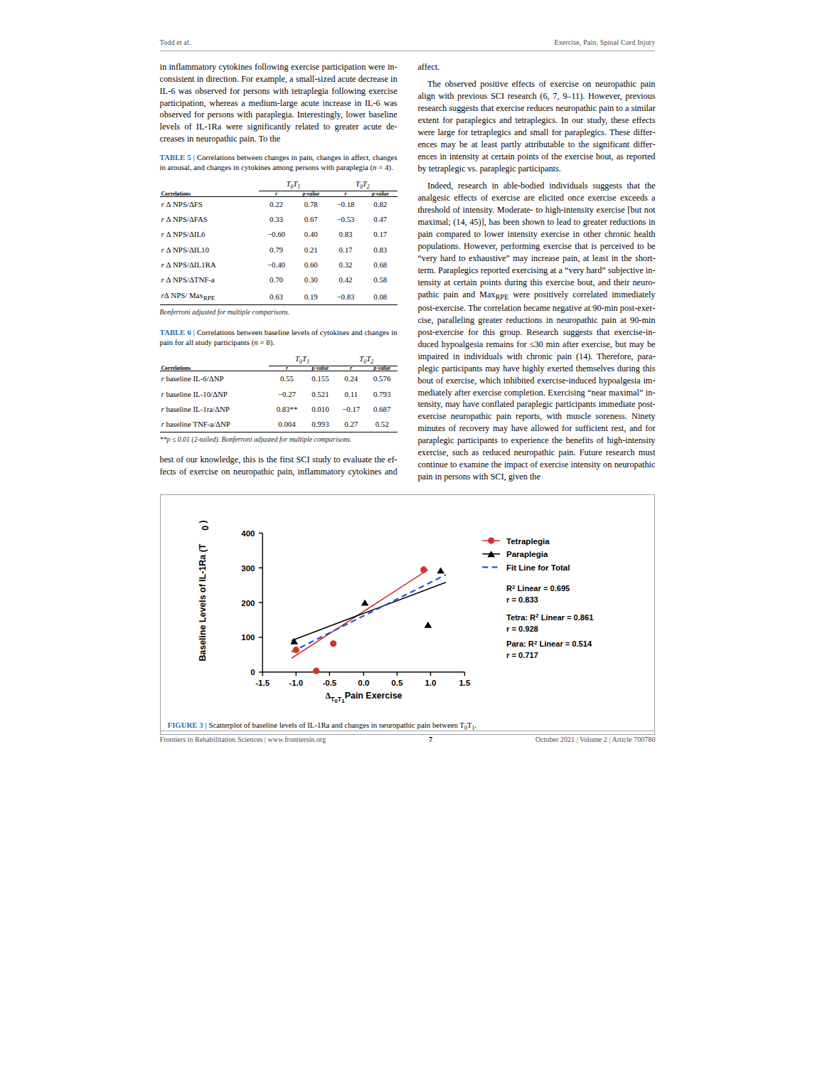Todd et al. Exercise, Pain, Spinal Cord Injury
in inflammatory cytokines following exercise participation were inconsistent in direction. For example, a small-sized acute decrease in IL-6 was observed for persons with tetraplegia following exercise participation, whereas a medium-large acute increase in IL-6 was observed for persons with paraplegia. Interestingly, lower baseline levels of IL-1Ra were significantly related to greater acute decreases in neuropathic pain. To the
TABLE 5 | Correlations between changes in pain, changes in affect, changes in arousal, and changes in cytokines among persons with paraplegia (n = 4).
| | T 0 T 1 | T 0 T 2 |
| --- | --- | --- |
| Correlations | r | p-value | r | p-value |
| r Δ NPS/ Δ FS | 0.22 | 0.78 | −0.18 | 0.82 |
| r Δ NPS/ Δ FAS | 0.33 | 0.67 | −0.53 | 0.47 |
| r Δ NPS/ Δ IL6 | −0.60 | 0.40 | 0.83 | 0.17 |
| r Δ NPS/ Δ IL10 | 0.79 | 0.21 | 0.17 | 0.83 |
| r Δ NPS/ Δ IL1RA | −0.40 | 0.60 | 0.32 | 0.68 |
| r Δ NPS/ Δ TNF-a | 0.70 | 0.30 | 0.42 | 0.58 |
| r Δ NPS/ Max RPE | 0.63 | 0.19 | −0.83 | 0.08 |
Bonferroni adjusted for multiple comparisons.
TABLE 6 | Correlations between baseline levels of cytokines and changes in pain for all study participants (n = 8).
| | T 0 T 1 | T 0 T 2 |
| --- | --- | --- |
| Correlations | r | p-value | r | p-value |
| r baseline IL-6/ Δ NP | 0.55 | 0.155 | 0.24 | 0.576 |
| r baseline IL-10/ Δ NP | −0.27 | 0.521 | 0.11 | 0.793 |
| r baseline IL-1ra/ Δ NP | 0.83** | 0.010 | −0.17 | 0.687 |
| r baseline TNF-a/ Δ NP | 0.004 | 0.993 | 0.27 | 0.52 |
**p ≤ 0.01 (2-tailed). Bonferroni adjusted for multiple comparisons.
best of our knowledge, this is the first SCI study to evaluate the effects of exercise on neuropathic pain, inflammatory cytokines and affect.
The observed positive effects of exercise on neuropathic pain align with previous SCI research (6, 7, 9–11). However, previous research suggests that exercise reduces neuropathic pain to a similar extent for paraplegics and tetraplegics. In our study, these effects were large for tetraplegics and small for paraplegics. These differences may be at least partly attributable to the significant differences in intensity at certain points of the exercise bout, as reported by tetraplegic vs. paraplegic participants.
Indeed, research in able-bodied individuals suggests that the analgesic effects of exercise are elicited once exercise exceeds a threshold of intensity. Moderate- to high-intensity exercise [but not maximal; (14, 45)], has been shown to lead to greater reductions in pain compared to lower intensity exercise in other chronic health populations. However, performing exercise that is perceived to be “very hard to exhaustive” may increase pain, at least in the short-term. Paraplegics reported exercising at a “very hard” subjective intensity at certain points during this exercise bout, and their neuropathic pain and MaxRPE were positively correlated immediately post-exercise. The correlation became negative at 90-min post-exercise, paralleling greater reductions in neuropathic pain at 90-min post-exercise for this group. Research suggests that exercise-induced hypoalgesia remains for ≤30 min after exercise, but may be impaired in individuals with chronic pain (14). Therefore, paraplegic participants may have highly exerted themselves during this bout of exercise, which inhibited exercise-induced hypoalgesia immediately after exercise completion. Exercising “near maximal” intensity, may have conflated paraplegic participants immediate post-exercise neuropathic pain reports, with muscle soreness. Ninety minutes of recovery may have allowed for sufficient rest, and for paraplegic participants to experience the benefits of high-intensity exercise, such as reduced neuropathic pain. Future research must continue to examine the impact of exercise intensity on neuropathic pain in persons with SCI, given the
0 100 200 300 400 -1.5 -1.0 -0.5 0.0 0.5 1.0 1.5 Baseline Levels of IL-1Ra (T 0 ) ΔT0T1Pain Exercise Tetraplegia Paraplegia Fit Line for Total R2 Linear = 0.695 r = 0.833 Tetra: R2 Linear = 0.861 r = 0.928 Para: R2 Linear = 0.514 r = 0.717
FIGURE 3 | Scatterplot of baseline levels of IL-1Ra and changes in neuropathic pain between T0 T1.
Frontiers in Rehabilitation Sciences | www.frontiersin.org 7 October 2021 | Volume 2 | Article 700780